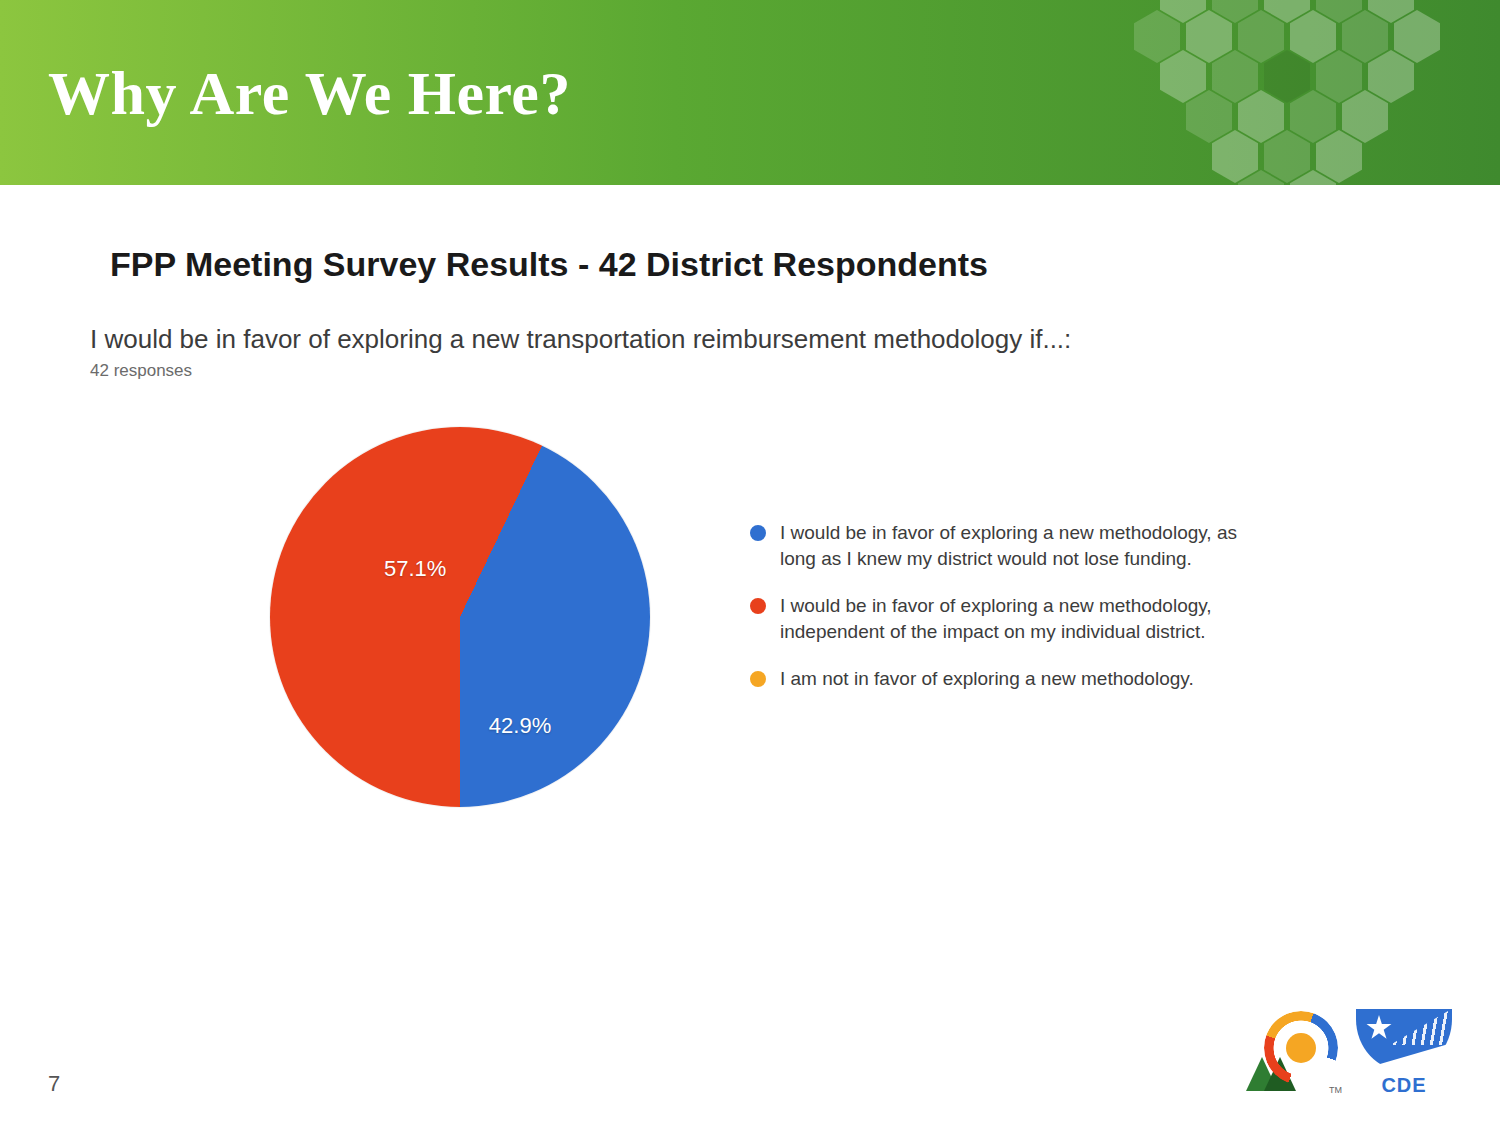Why Are We Here?
FPP Meeting Survey Results - 42 District Respondents
I would be in favor of exploring a new transportation reimbursement methodology if...:
42 responses
57.1% 42.9%
I would be in favor of exploring a new methodology, as long as I knew my district would not lose funding.
I would be in favor of exploring a new methodology, independent of the impact on my individual district.
I am not in favor of exploring a new methodology.
7
TM
CDE